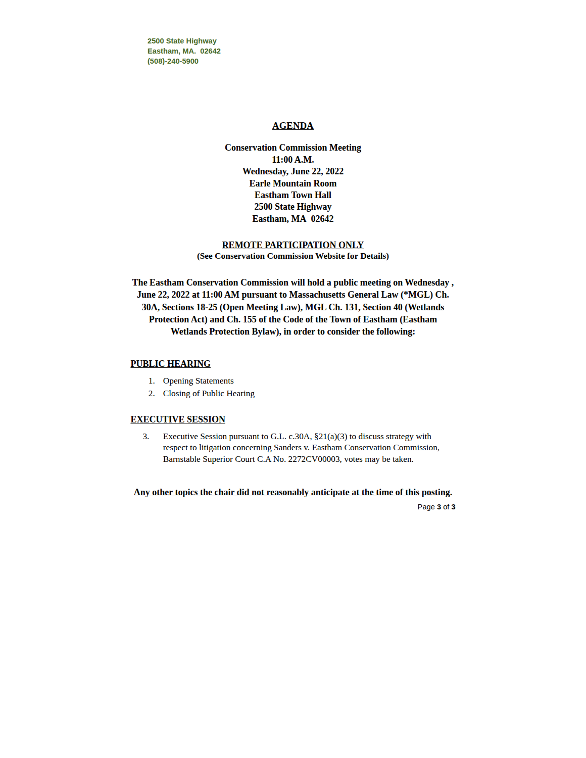2500 State Highway
Eastham, MA. 02642
(508)-240-5900
AGENDA
Conservation Commission Meeting
11:00 A.M.
Wednesday, June 22, 2022
Earle Mountain Room
Eastham Town Hall
2500 State Highway
Eastham, MA 02642
REMOTE PARTICIPATION ONLY
(See Conservation Commission Website for Details)
The Eastham Conservation Commission will hold a public meeting on Wednesday , June 22, 2022 at 11:00 AM pursuant to Massachusetts General Law (*MGL) Ch. 30A, Sections 18-25 (Open Meeting Law), MGL Ch. 131, Section 40 (Wetlands Protection Act) and Ch. 155 of the Code of the Town of Eastham (Eastham Wetlands Protection Bylaw), in order to consider the following:
PUBLIC HEARING
Opening Statements
Closing of Public Hearing
EXECUTIVE SESSION
3. Executive Session pursuant to G.L. c.30A, §21(a)(3) to discuss strategy with respect to litigation concerning Sanders v. Eastham Conservation Commission, Barnstable Superior Court C.A No. 2272CV00003, votes may be taken.
Any other topics the chair did not reasonably anticipate at the time of this posting.
Page 3 of 3